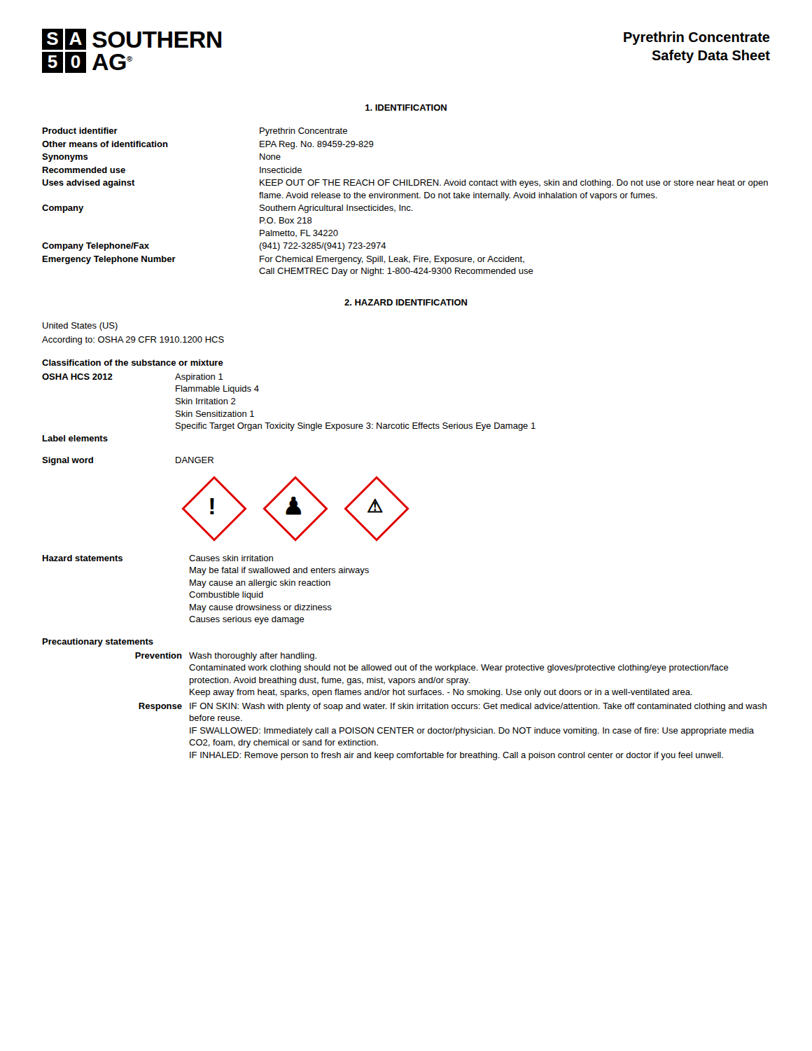SA 50
SOUTHERN
AG®
Pyrethrin Concentrate
Safety Data Sheet
1. IDENTIFICATION
| Product identifier | Pyrethrin Concentrate |
| Other means of identification | EPA Reg. No. 89459-29-829 |
| Synonyms | None |
| Recommended use | Insecticide |
| Uses advised against | KEEP OUT OF THE REACH OF CHILDREN. Avoid contact with eyes, skin and clothing. Do not use or store near heat or open flame. Avoid release to the environment. Do not take internally. Avoid inhalation of vapors or fumes. |
| Company | Southern Agricultural Insecticides, Inc. P.O. Box 218 Palmetto, FL 34220 |
| Company Telephone/Fax | (941) 722-3285/(941) 723-2974 |
| Emergency Telephone Number | For Chemical Emergency, Spill, Leak, Fire, Exposure, or Accident, Call CHEMTREC Day or Night: 1-800-424-9300 Recommended use |
2. HAZARD IDENTIFICATION
United States (US)
According to: OSHA 29 CFR 1910.1200 HCS
Classification of the substance or mixture
| OSHA HCS 2012 | Aspiration 1 |
| | Flammable Liquids 4 |
| | Skin Irritation 2 |
| | Skin Sensitization 1 |
| | Specific Target Organ Toxicity Single Exposure 3: Narcotic Effects Serious Eye Damage 1 |
| Label elements | |
| Signal word | DANGER |
!
♟
⚠
| Hazard statements | Causes skin irritation May be fatal if swallowed and enters airways May cause an allergic skin reaction Combustible liquid May cause drowsiness or dizziness Causes serious eye damage |
Precautionary statements
| Prevention | Wash thoroughly after handling. Contaminated work clothing should not be allowed out of the workplace. Wear protective gloves/protective clothing/eye protection/face protection. Avoid breathing dust, fume, gas, mist, vapors and/or spray. Keep away from heat, sparks, open flames and/or hot surfaces. - No smoking. Use only out doors or in a well-ventilated area. |
| Response | IF ON SKIN: Wash with plenty of soap and water. If skin irritation occurs: Get medical advice/attention. Take off contaminated clothing and wash before reuse. IF SWALLOWED: Immediately call a POISON CENTER or doctor/physician. Do NOT induce vomiting. In case of fire: Use appropriate media CO2, foam, dry chemical or sand for extinction. IF INHALED: Remove person to fresh air and keep comfortable for breathing. Call a poison control center or doctor if you feel unwell. |